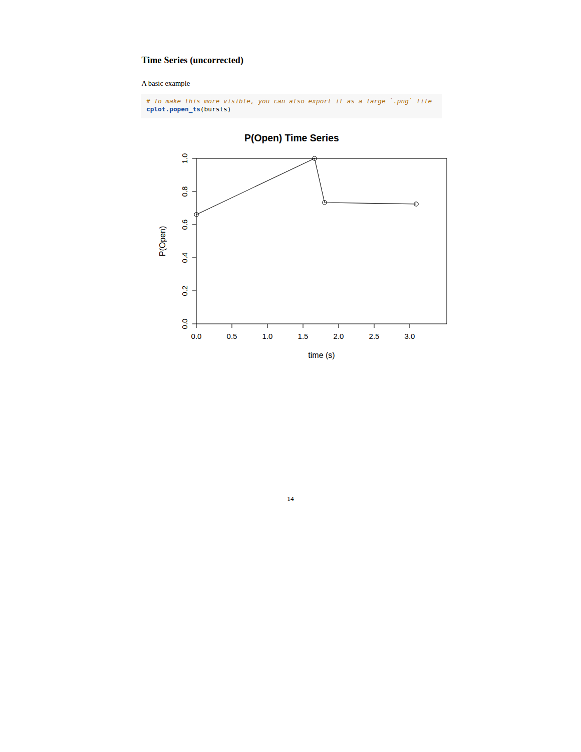Time Series (uncorrected)
A basic example
# To make this more visible, you can also export it as a large `.png` file
cplot.popen_ts(bursts)
P(Open) Time Series
0.0 0.2 0.4 0.6 0.8 1.0 P(Open) 0.0 0.5 1.0 1.5 2.0 2.5 3.0 time (s)
14